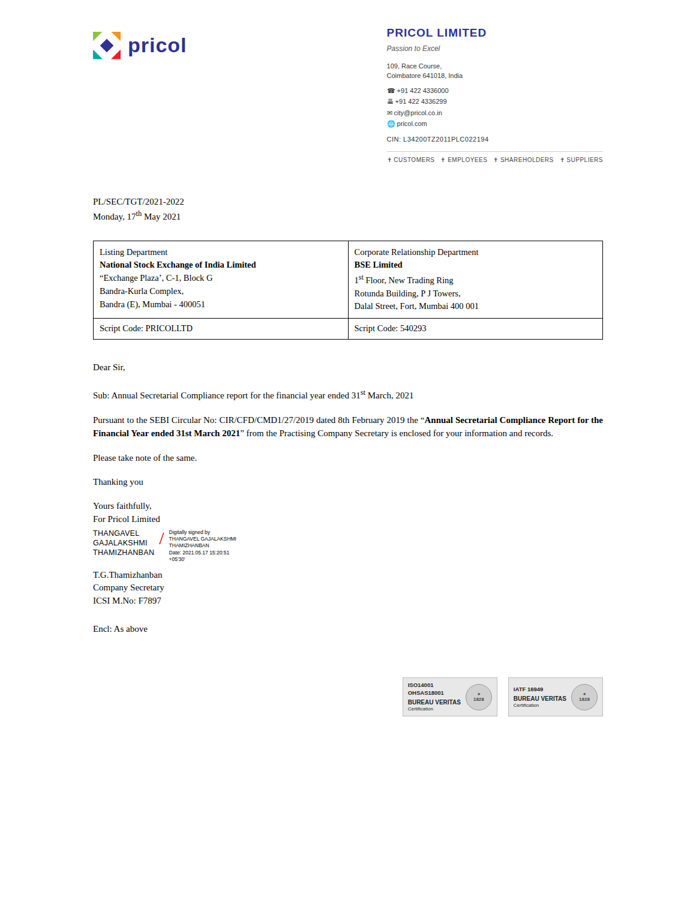pricol
PRICOL LIMITED
Passion to Excel
109, Race Course,
Coimbatore 641018, India
☎ +91 422 4336000
🖶 +91 422 4336299
✉ city@pricol.co.in
🌐 pricol.com
CIN: L34200TZ2011PLC022194
✝ CUSTOMERS ✝ EMPLOYEES ✝ SHAREHOLDERS ✝ SUPPLIERS
PL/SEC/TGT/2021-2022
Monday, 17th May 2021
| Listing Department National Stock Exchange of India Limited “Exchange Plaza’, C-1, Block G Bandra-Kurla Complex, Bandra (E), Mumbai - 400051 | Corporate Relationship Department BSE Limited 1 st Floor, New Trading Ring Rotunda Building, P J Towers, Dalal Street, Fort, Mumbai 400 001 |
| Script Code: PRICOLLTD | Script Code: 540293 |
Dear Sir,
Sub: Annual Secretarial Compliance report for the financial year ended 31st March, 2021
Pursuant to the SEBI Circular No: CIR/CFD/CMD1/27/2019 dated 8th February 2019 the “Annual Secretarial Compliance Report for the Financial Year ended 31st March 2021” from the Practising Company Secretary is enclosed for your information and records.
Please take note of the same.
Thanking you
Yours faithfully,
For Pricol Limited
THANGAVEL
GAJALAKSHMI
THAMIZHANBAN
/
Digitally signed by
THANGAVEL GAJALAKSHMI
THAMIZHANBAN
Date: 2021.05.17 15:20:51
+05'30'
T.G.Thamizhanban
Company Secretary
ICSI M.No: F7897
Encl: As above
ISO14001
OHSAS18001
BUREAU VERITAS
Certification
★
1828
IATF 16949
BUREAU VERITAS
Certification
★
1828